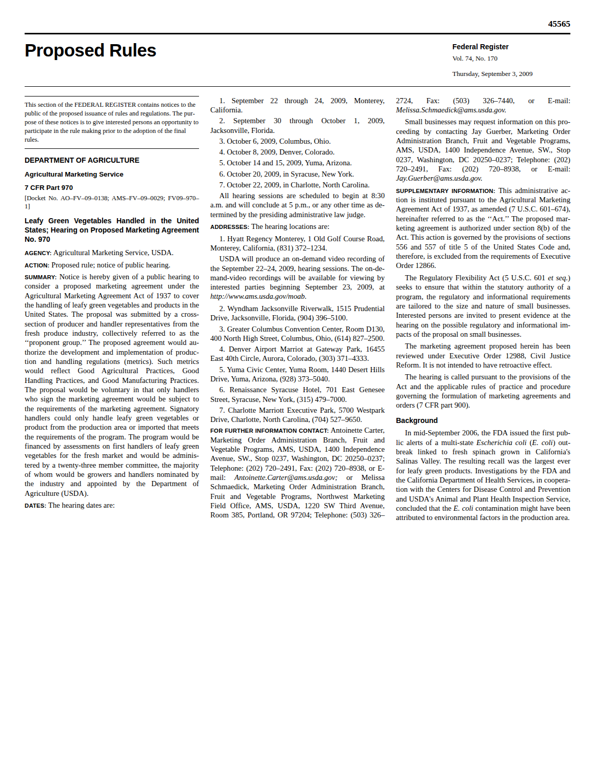45565
Proposed Rules
Federal Register
Vol. 74, No. 170
Thursday, September 3, 2009
This section of the FEDERAL REGISTER contains notices to the public of the proposed issuance of rules and regulations. The purpose of these notices is to give interested persons an opportunity to participate in the rule making prior to the adoption of the final rules.
DEPARTMENT OF AGRICULTURE
Agricultural Marketing Service
7 CFR Part 970
[Docket No. AO–FV–09–0138; AMS–FV–09–0029; FV09–970–1]
Leafy Green Vegetables Handled in the United States; Hearing on Proposed Marketing Agreement No. 970
AGENCY: Agricultural Marketing Service, USDA.
ACTION: Proposed rule; notice of public hearing.
SUMMARY: Notice is hereby given of a public hearing to consider a proposed marketing agreement under the Agricultural Marketing Agreement Act of 1937 to cover the handling of leafy green vegetables and products in the United States. The proposal was submitted by a cross-section of producer and handler representatives from the fresh produce industry, collectively referred to as the ‘‘proponent group.’’ The proposed agreement would authorize the development and implementation of production and handling regulations (metrics). Such metrics would reflect Good Agricultural Practices, Good Handling Practices, and Good Manufacturing Practices. The proposal would be voluntary in that only handlers who sign the marketing agreement would be subject to the requirements of the marketing agreement. Signatory handlers could only handle leafy green vegetables or product from the production area or imported that meets the requirements of the program. The program would be financed by assessments on first handlers of leafy green vegetables for the fresh market and would be administered by a twenty-three member committee, the majority of whom would be growers and handlers nominated by the industry and appointed by the Department of Agriculture (USDA).
DATES: The hearing dates are:
1. September 22 through 24, 2009, Monterey, California.
2. September 30 through October 1, 2009, Jacksonville, Florida.
3. October 6, 2009, Columbus, Ohio.
4. October 8, 2009, Denver, Colorado.
5. October 14 and 15, 2009, Yuma, Arizona.
6. October 20, 2009, in Syracuse, New York.
7. October 22, 2009, in Charlotte, North Carolina.
All hearing sessions are scheduled to begin at 8:30 a.m. and will conclude at 5 p.m., or any other time as determined by the presiding administrative law judge.
ADDRESSES: The hearing locations are:
1. Hyatt Regency Monterey, 1 Old Golf Course Road, Monterey, California, (831) 372–1234.
USDA will produce an on-demand video recording of the September 22–24, 2009, hearing sessions. The on-demand-video recordings will be available for viewing by interested parties beginning September 23, 2009, at http://www.ams.usda.gov/moab.
2. Wyndham Jacksonville Riverwalk, 1515 Prudential Drive, Jacksonville, Florida, (904) 396–5100.
3. Greater Columbus Convention Center, Room D130, 400 North High Street, Columbus, Ohio, (614) 827–2500.
4. Denver Airport Marriot at Gateway Park, 16455 East 40th Circle, Aurora, Colorado, (303) 371–4333.
5. Yuma Civic Center, Yuma Room, 1440 Desert Hills Drive, Yuma, Arizona, (928) 373–5040.
6. Renaissance Syracuse Hotel, 701 East Genesee Street, Syracuse, New York, (315) 479–7000.
7. Charlotte Marriott Executive Park, 5700 Westpark Drive, Charlotte, North Carolina, (704) 527–9650.
FOR FURTHER INFORMATION CONTACT: Antoinette Carter, Marketing Order Administration Branch, Fruit and Vegetable Programs, AMS, USDA, 1400 Independence Avenue, SW., Stop 0237, Washington, DC 20250–0237; Telephone: (202) 720–2491, Fax: (202) 720–8938, or E-mail: Antoinette.Carter@ams.usda.gov; or Melissa Schmaedick, Marketing Order Administration Branch, Fruit and Vegetable Programs, Northwest Marketing Field Office, AMS, USDA, 1220 SW Third Avenue, Room 385, Portland, OR 97204; Telephone: (503) 326–2724, Fax: (503) 326–7440, or E-mail: Melissa.Schmaedick@ams.usda.gov.
Small businesses may request information on this proceeding by contacting Jay Guerber, Marketing Order Administration Branch, Fruit and Vegetable Programs, AMS, USDA, 1400 Independence Avenue, SW., Stop 0237, Washington, DC 20250–0237; Telephone: (202) 720–2491, Fax: (202) 720–8938, or E-mail: Jay.Guerber@ams.usda.gov.
SUPPLEMENTARY INFORMATION: This administrative action is instituted pursuant to the Agricultural Marketing Agreement Act of 1937, as amended (7 U.S.C. 601–674), hereinafter referred to as the ‘‘Act.’’ The proposed marketing agreement is authorized under section 8(b) of the Act. This action is governed by the provisions of sections 556 and 557 of title 5 of the United States Code and, therefore, is excluded from the requirements of Executive Order 12866.
The Regulatory Flexibility Act (5 U.S.C. 601 et seq.) seeks to ensure that within the statutory authority of a program, the regulatory and informational requirements are tailored to the size and nature of small businesses. Interested persons are invited to present evidence at the hearing on the possible regulatory and informational impacts of the proposal on small businesses.
The marketing agreement proposed herein has been reviewed under Executive Order 12988, Civil Justice Reform. It is not intended to have retroactive effect.
The hearing is called pursuant to the provisions of the Act and the applicable rules of practice and procedure governing the formulation of marketing agreements and orders (7 CFR part 900).
Background
In mid-September 2006, the FDA issued the first public alerts of a multi-state Escherichia coli (E. coli) outbreak linked to fresh spinach grown in California's Salinas Valley. The resulting recall was the largest ever for leafy green products. Investigations by the FDA and the California Department of Health Services, in cooperation with the Centers for Disease Control and Prevention and USDA's Animal and Plant Health Inspection Service, concluded that the E. coli contamination might have been attributed to environmental factors in the production area.